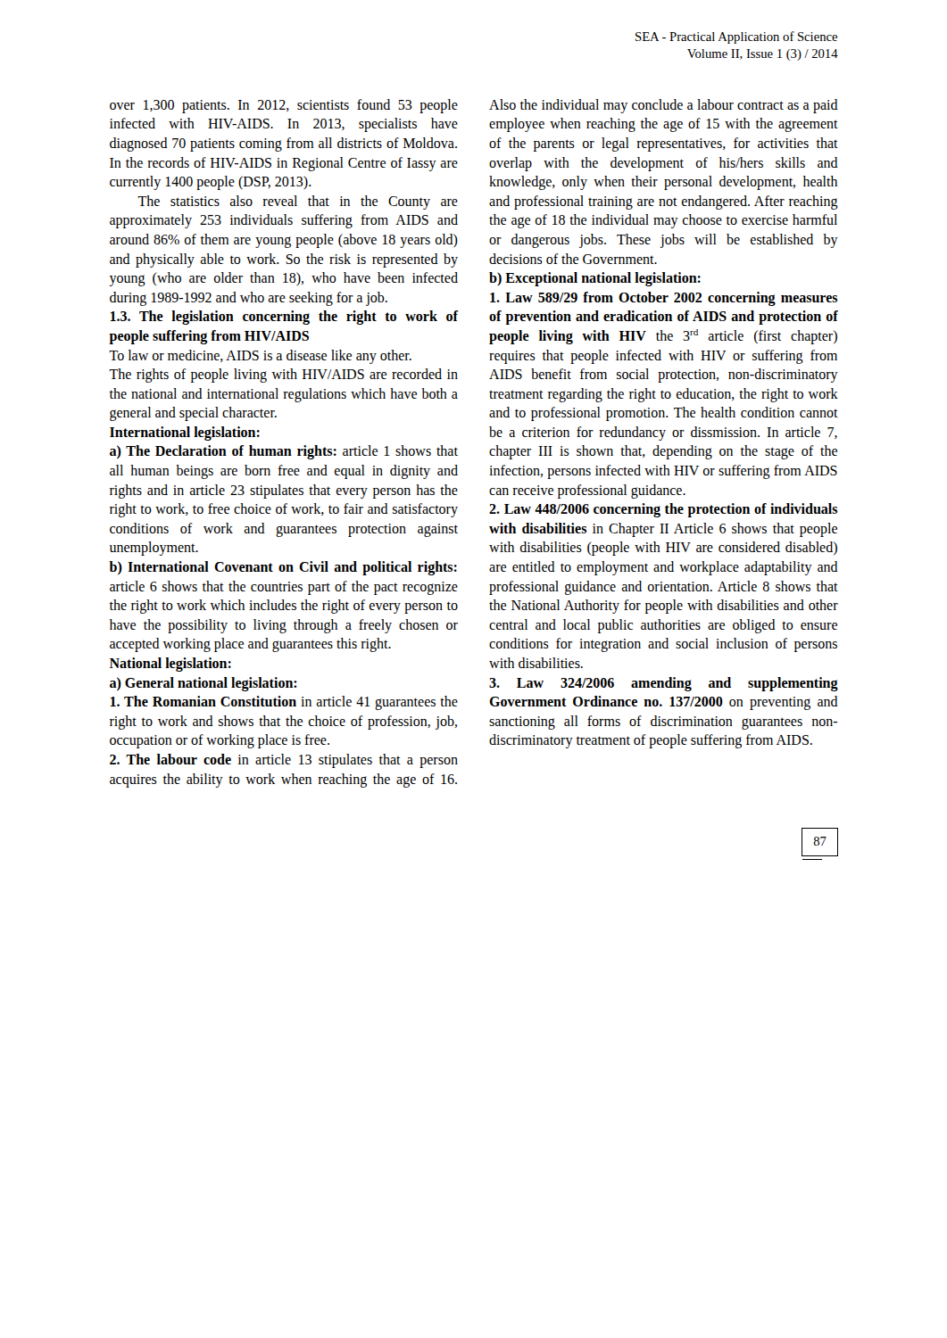SEA - Practical Application of Science
Volume II, Issue 1 (3) / 2014
over 1,300 patients. In 2012, scientists found 53 people infected with HIV-AIDS. In 2013, specialists have diagnosed 70 patients coming from all districts of Moldova. In the records of HIV-AIDS in Regional Centre of Iassy are currently 1400 people (DSP, 2013).
The statistics also reveal that in the County are approximately 253 individuals suffering from AIDS and around 86% of them are young people (above 18 years old) and physically able to work. So the risk is represented by young (who are older than 18), who have been infected during 1989-1992 and who are seeking for a job.
1.3. The legislation concerning the right to work of people suffering from HIV/AIDS
To law or medicine, AIDS is a disease like any other.
The rights of people living with HIV/AIDS are recorded in the national and international regulations which have both a general and special character.
International legislation:
a) The Declaration of human rights: article 1 shows that all human beings are born free and equal in dignity and rights and in article 23 stipulates that every person has the right to work, to free choice of work, to fair and satisfactory conditions of work and guarantees protection against unemployment.
b) International Covenant on Civil and political rights: article 6 shows that the countries part of the pact recognize the right to work which includes the right of every person to have the possibility to living through a freely chosen or accepted working place and guarantees this right.
National legislation:
a) General national legislation:
1. The Romanian Constitution in article 41 guarantees the right to work and shows that the choice of profession, job, occupation or of working place is free.
2. The labour code in article 13 stipulates that a person acquires the ability to work when reaching the age of 16. Also the individual may conclude a labour contract as a paid employee when reaching the age of 15 with the agreement of the parents or legal representatives, for activities that overlap with the development of his/hers skills and knowledge, only when their personal development, health and professional training are not endangered. After reaching the age of 18 the individual may choose to exercise harmful or dangerous jobs. These jobs will be established by decisions of the Government.
b) Exceptional national legislation:
1. Law 589/29 from October 2002 concerning measures of prevention and eradication of AIDS and protection of people living with HIV the 3rd article (first chapter) requires that people infected with HIV or suffering from AIDS benefit from social protection, non-discriminatory treatment regarding the right to education, the right to work and to professional promotion. The health condition cannot be a criterion for redundancy or dissmission. In article 7, chapter III is shown that, depending on the stage of the infection, persons infected with HIV or suffering from AIDS can receive professional guidance.
2. Law 448/2006 concerning the protection of individuals with disabilities in Chapter II Article 6 shows that people with disabilities (people with HIV are considered disabled) are entitled to employment and workplace adaptability and professional guidance and orientation. Article 8 shows that the National Authority for people with disabilities and other central and local public authorities are obliged to ensure conditions for integration and social inclusion of persons with disabilities.
3. Law 324/2006 amending and supplementing Government Ordinance no. 137/2000 on preventing and sanctioning all forms of discrimination guarantees non-discriminatory treatment of people suffering from AIDS.
87